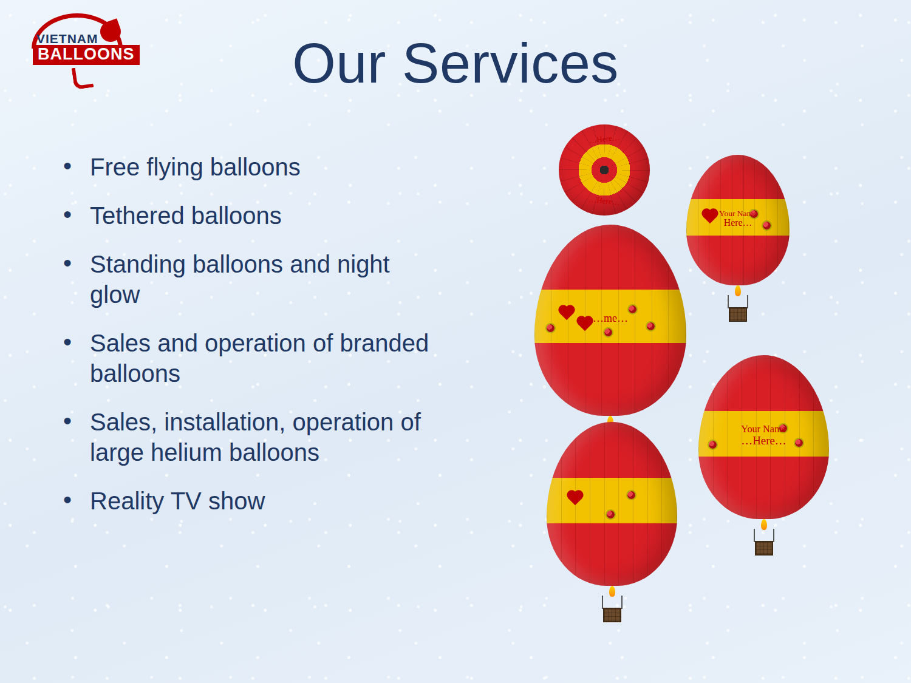VIETNAM
BALLOONS
Our Services
Free flying balloons
Tethered balloons
Standing balloons and night glow
Sales and operation of branded balloons
Sales, installation, operation of large helium balloons
Reality TV show
…Here… …Here…
Your Name Here…
…me…
Your Name …Here…